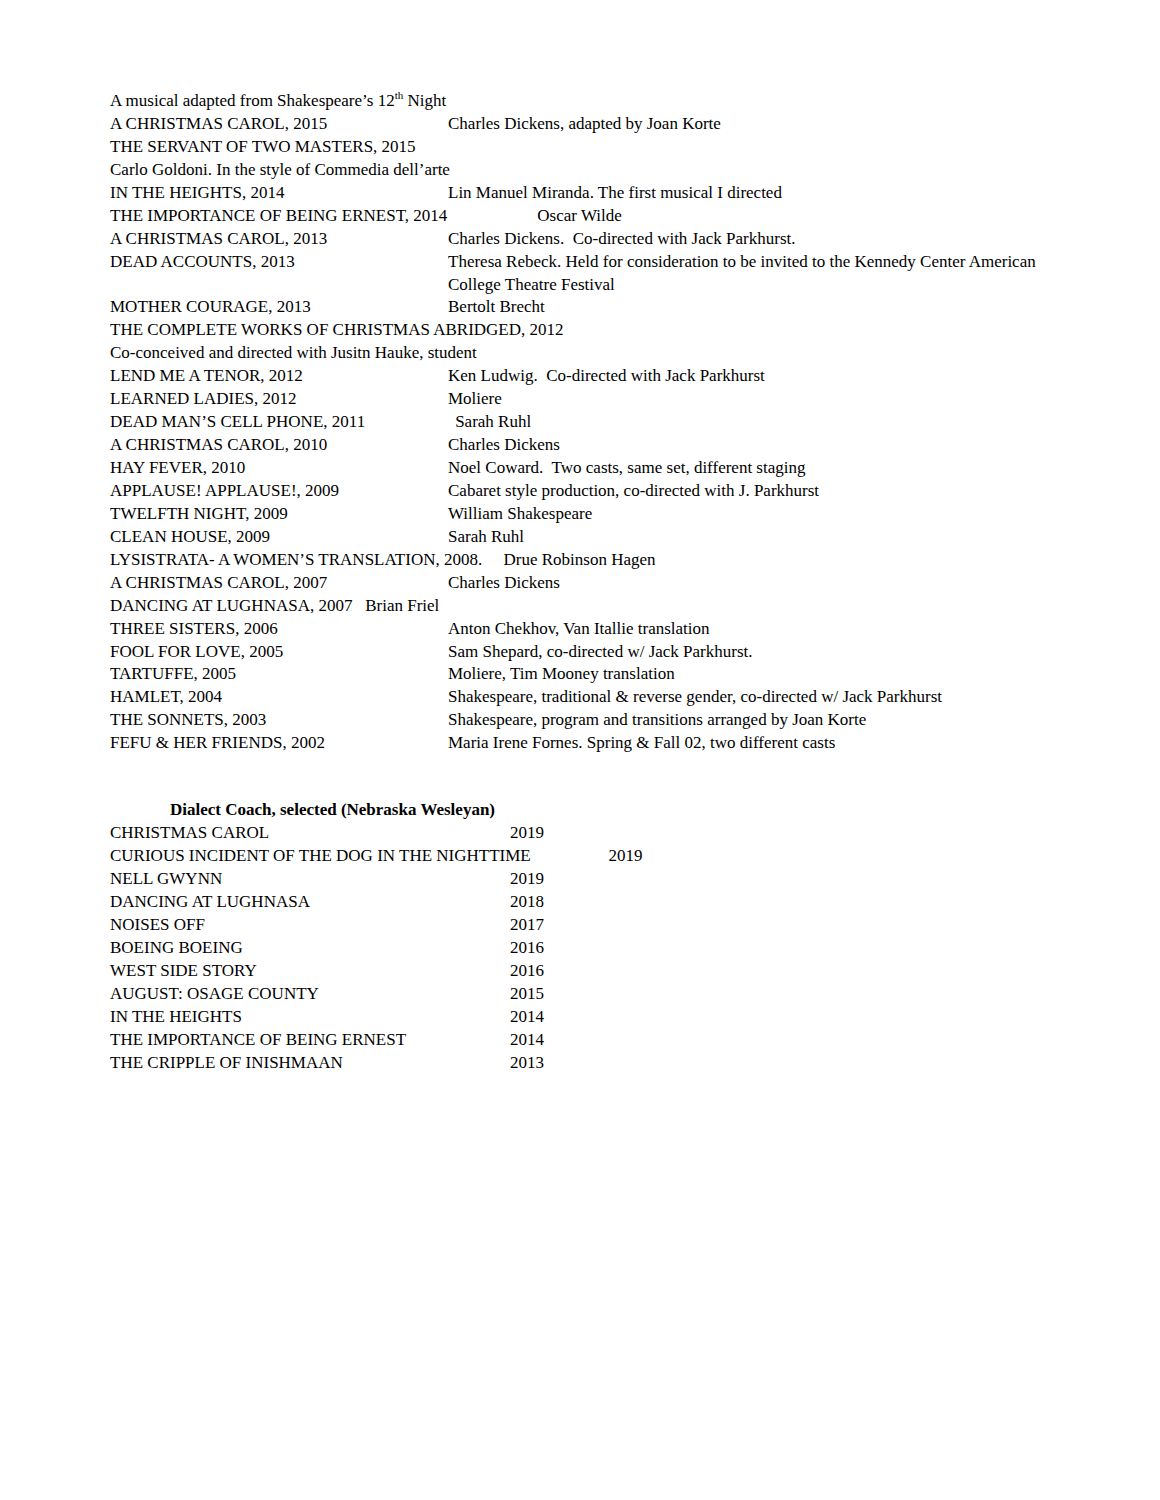A musical adapted from Shakespeare’s 12th Night
A CHRISTMAS CAROL, 2015 Charles Dickens, adapted by Joan Korte
THE SERVANT OF TWO MASTERS, 2015
Carlo Goldoni. In the style of Commedia dell’arte
IN THE HEIGHTS, 2014 Lin Manuel Miranda. The first musical I directed
THE IMPORTANCE OF BEING ERNEST, 2014 Oscar Wilde
A CHRISTMAS CAROL, 2013 Charles Dickens. Co-directed with Jack Parkhurst.
DEAD ACCOUNTS, 2013 Theresa Rebeck. Held for consideration to be invited to the Kennedy Center American College Theatre Festival
MOTHER COURAGE, 2013 Bertolt Brecht
THE COMPLETE WORKS OF CHRISTMAS ABRIDGED, 2012
Co-conceived and directed with Jusitn Hauke, student
LEND ME A TENOR, 2012 Ken Ludwig. Co-directed with Jack Parkhurst
LEARNED LADIES, 2012 Moliere
DEAD MAN’S CELL PHONE, 2011 Sarah Ruhl
A CHRISTMAS CAROL, 2010 Charles Dickens
HAY FEVER, 2010 Noel Coward. Two casts, same set, different staging
APPLAUSE! APPLAUSE!, 2009 Cabaret style production, co-directed with J. Parkhurst
TWELFTH NIGHT, 2009 William Shakespeare
CLEAN HOUSE, 2009 Sarah Ruhl
LYSISTRATA- A WOMEN’S TRANSLATION, 2008. Drue Robinson Hagen
A CHRISTMAS CAROL, 2007 Charles Dickens
DANCING AT LUGHNASA, 2007 Brian Friel
THREE SISTERS, 2006 Anton Chekhov, Van Itallie translation
FOOL FOR LOVE, 2005 Sam Shepard, co-directed w/ Jack Parkhurst.
TARTUFFE, 2005 Moliere, Tim Mooney translation
HAMLET, 2004 Shakespeare, traditional & reverse gender, co-directed w/ Jack Parkhurst
THE SONNETS, 2003 Shakespeare, program and transitions arranged by Joan Korte
FEFU & HER FRIENDS, 2002 Maria Irene Fornes. Spring & Fall 02, two different casts
Dialect Coach, selected (Nebraska Wesleyan)
| CHRISTMAS CAROL | 2019 | |
| CURIOUS INCIDENT OF THE DOG IN THE NIGHTTIME | 2019 |
| NELL GWYNN | 2019 | |
| DANCING AT LUGHNASA | 2018 | |
| NOISES OFF | 2017 | |
| BOEING BOEING | 2016 | |
| WEST SIDE STORY | 2016 | |
| AUGUST: OSAGE COUNTY | 2015 | |
| IN THE HEIGHTS | 2014 | |
| THE IMPORTANCE OF BEING ERNEST | 2014 | |
| THE CRIPPLE OF INISHMAAN | 2013 | |